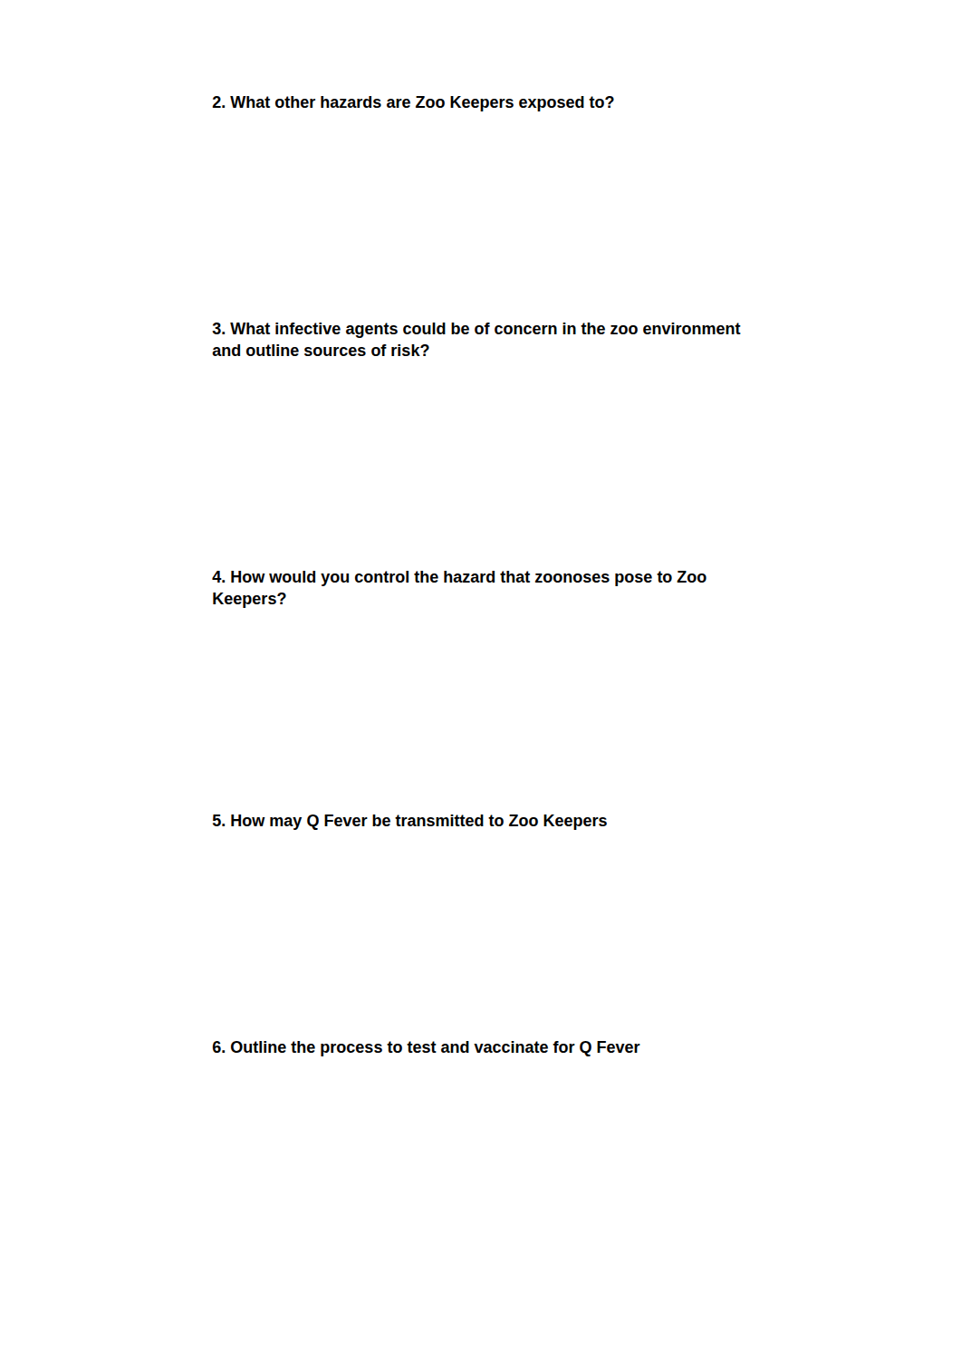2. What other hazards are Zoo Keepers exposed to?
3. What infective agents could be of concern in the zoo environment and outline sources of risk?
4. How would you control the hazard that zoonoses pose to Zoo Keepers?
5. How may Q Fever be transmitted to Zoo Keepers
6. Outline the process to test and vaccinate for Q Fever